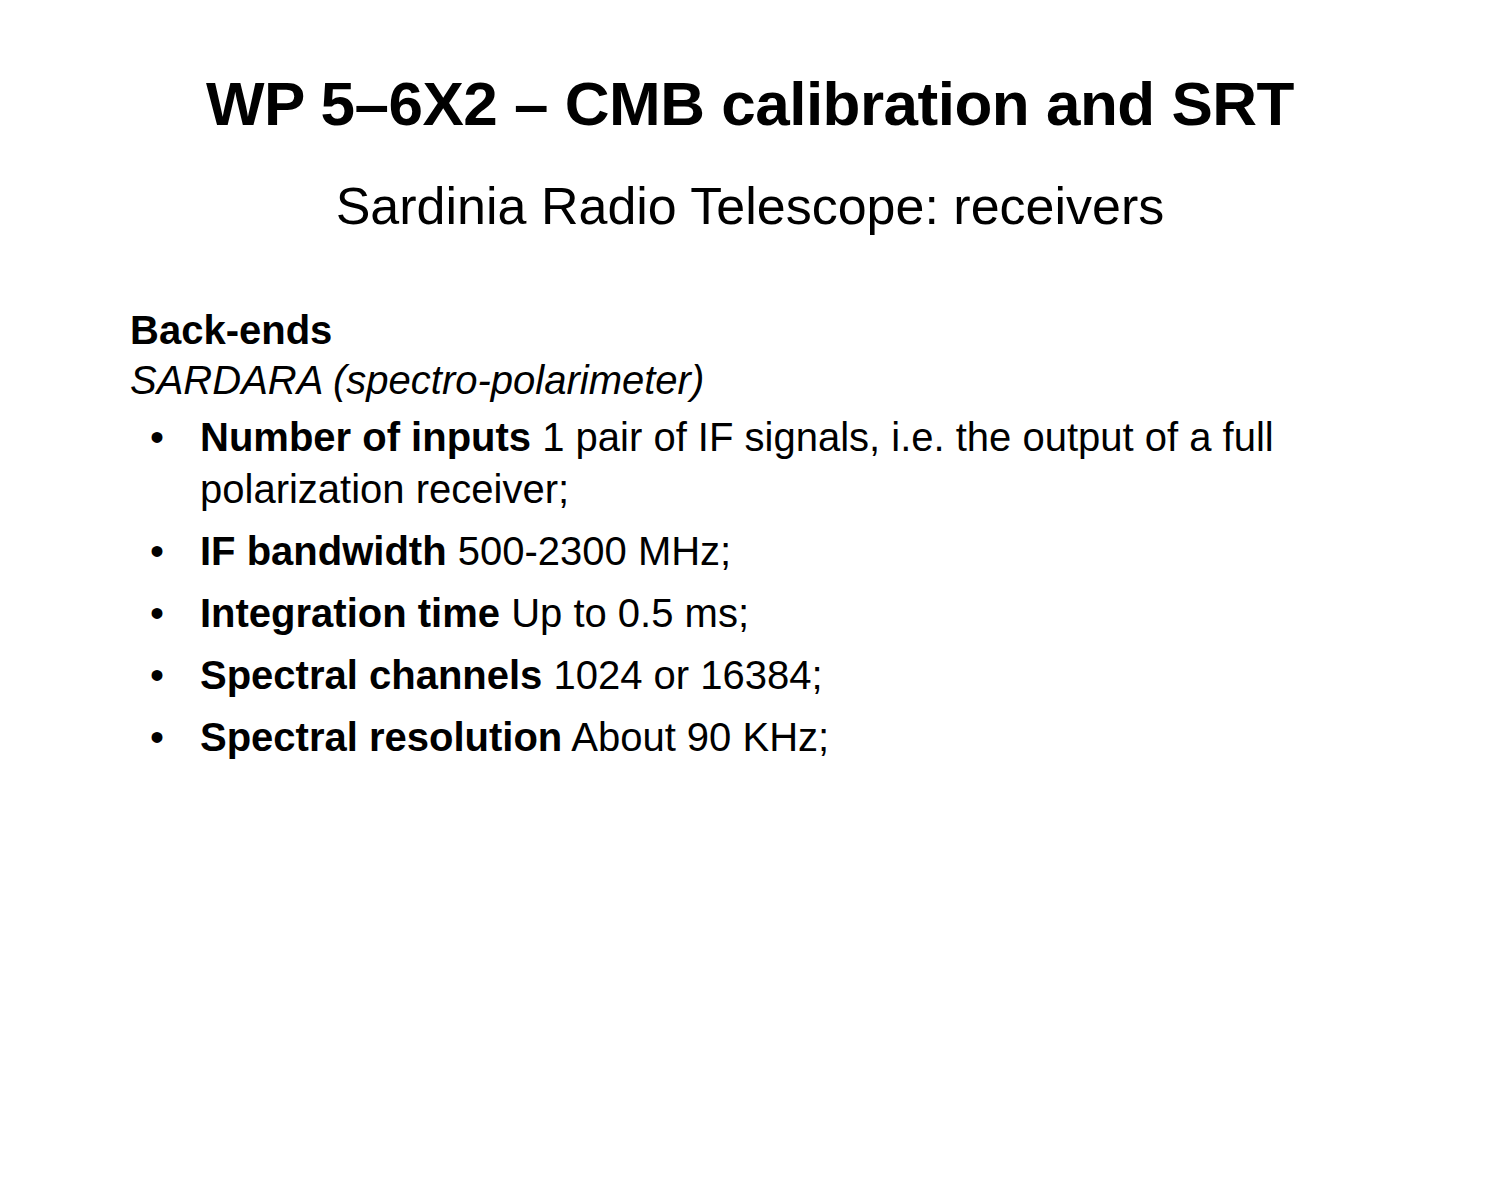WP 5–6X2 – CMB calibration and SRT
Sardinia Radio Telescope: receivers
Back-ends
SARDARA (spectro-polarimeter)
Number of inputs 1 pair of IF signals, i.e. the output of a full polarization receiver;
IF bandwidth 500-2300 MHz;
Integration time Up to 0.5 ms;
Spectral channels 1024 or 16384;
Spectral resolution About 90 KHz;